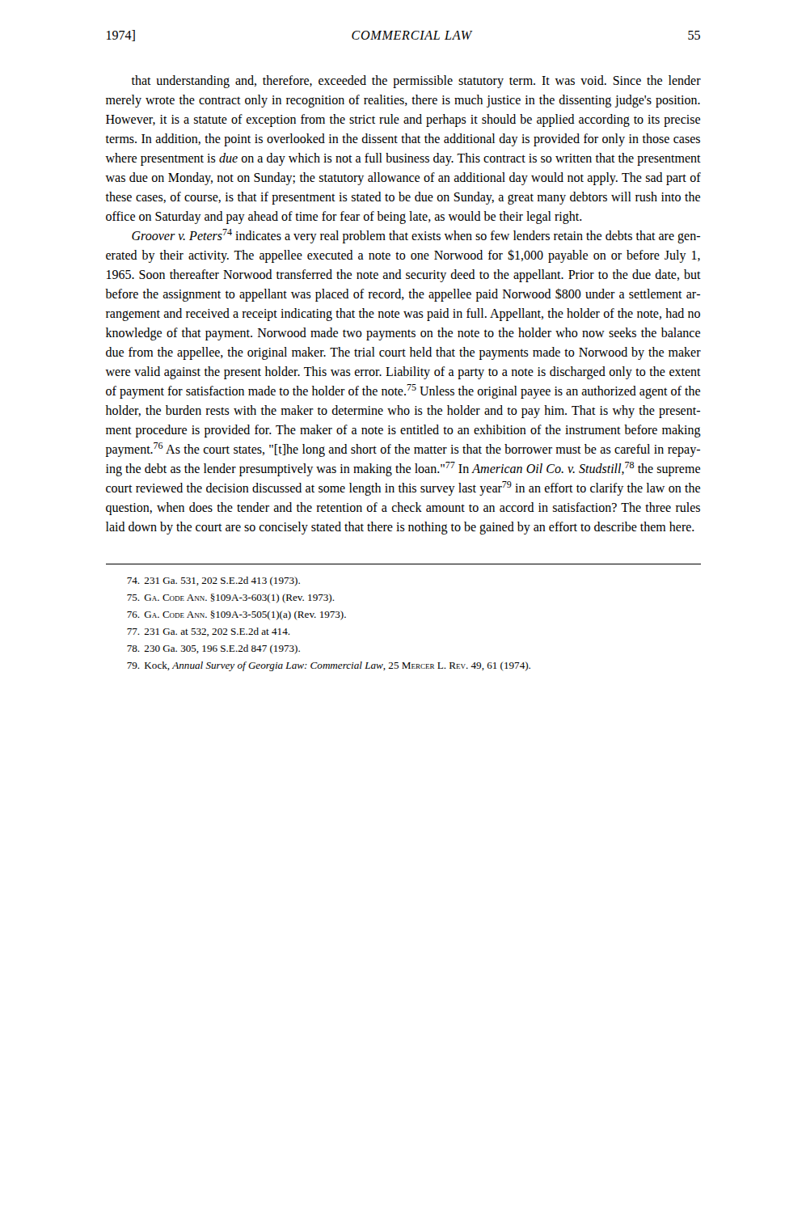1974] COMMERCIAL LAW 55
that understanding and, therefore, exceeded the permissible statutory term. It was void. Since the lender merely wrote the contract only in recognition of realities, there is much justice in the dissenting judge's position. However, it is a statute of exception from the strict rule and perhaps it should be applied according to its precise terms. In addition, the point is overlooked in the dissent that the additional day is provided for only in those cases where presentment is due on a day which is not a full business day. This contract is so written that the presentment was due on Monday, not on Sunday; the statutory allowance of an additional day would not apply. The sad part of these cases, of course, is that if presentment is stated to be due on Sunday, a great many debtors will rush into the office on Saturday and pay ahead of time for fear of being late, as would be their legal right.
Groover v. Peters74 indicates a very real problem that exists when so few lenders retain the debts that are generated by their activity. The appellee executed a note to one Norwood for $1,000 payable on or before July 1, 1965. Soon thereafter Norwood transferred the note and security deed to the appellant. Prior to the due date, but before the assignment to appellant was placed of record, the appellee paid Norwood $800 under a settlement arrangement and received a receipt indicating that the note was paid in full. Appellant, the holder of the note, had no knowledge of that payment. Norwood made two payments on the note to the holder who now seeks the balance due from the appellee, the original maker. The trial court held that the payments made to Norwood by the maker were valid against the present holder. This was error. Liability of a party to a note is discharged only to the extent of payment for satisfaction made to the holder of the note.75 Unless the original payee is an authorized agent of the holder, the burden rests with the maker to determine who is the holder and to pay him. That is why the presentment procedure is provided for. The maker of a note is entitled to an exhibition of the instrument before making payment.76 As the court states, "[t]he long and short of the matter is that the borrower must be as careful in repaying the debt as the lender presumptively was in making the loan."77 In American Oil Co. v. Studstill,78 the supreme court reviewed the decision discussed at some length in this survey last year79 in an effort to clarify the law on the question, when does the tender and the retention of a check amount to an accord in satisfaction? The three rules laid down by the court are so concisely stated that there is nothing to be gained by an effort to describe them here.
231 Ga. 531, 202 S.E.2d 413 (1973).
Ga. Code Ann. §109A-3-603(1) (Rev. 1973).
Ga. Code Ann. §109A-3-505(1)(a) (Rev. 1973).
231 Ga. at 532, 202 S.E.2d at 414.
230 Ga. 305, 196 S.E.2d 847 (1973).
Kock, Annual Survey of Georgia Law: Commercial Law, 25 Mercer L. Rev. 49, 61 (1974).